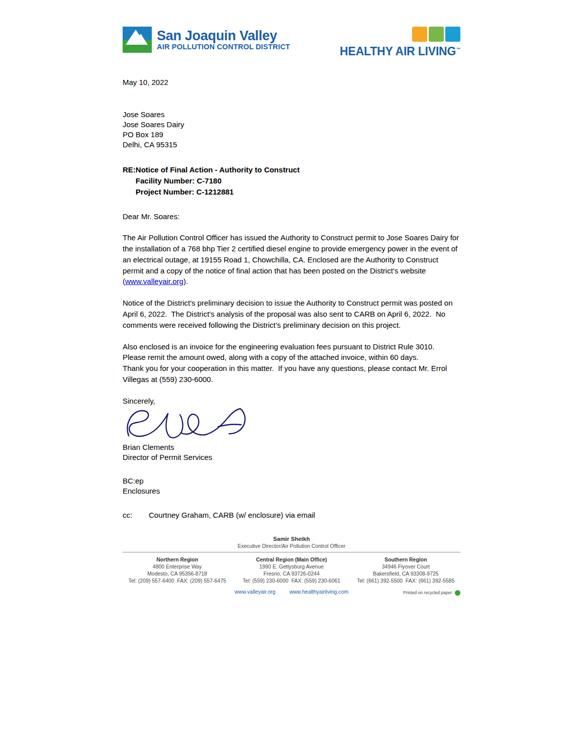San Joaquin Valley
AIR POLLUTION CONTROL DISTRICT
HEALTHY AIR LIVING™
May 10, 2022
Jose Soares
Jose Soares Dairy
PO Box 189
Delhi, CA 95315
| RE: | Notice of Final Action - Authority to Construct |
| | Facility Number: C-7180 |
| | Project Number: C-1212881 |
Dear Mr. Soares:
The Air Pollution Control Officer has issued the Authority to Construct permit to Jose Soares Dairy for the installation of a 768 bhp Tier 2 certified diesel engine to provide emergency power in the event of an electrical outage, at 19155 Road 1, Chowchilla, CA. Enclosed are the Authority to Construct permit and a copy of the notice of final action that has been posted on the District’s website (www.valleyair.org).
Notice of the District's preliminary decision to issue the Authority to Construct permit was posted on April 6, 2022. The District's analysis of the proposal was also sent to CARB on April 6, 2022. No comments were received following the District’s preliminary decision on this project.
Also enclosed is an invoice for the engineering evaluation fees pursuant to District Rule 3010. Please remit the amount owed, along with a copy of the attached invoice, within 60 days.
Thank you for your cooperation in this matter. If you have any questions, please contact Mr. Errol Villegas at (559) 230-6000.
Sincerely,
Brian Clements
Director of Permit Services
BC:ep
Enclosures
cc: Courtney Graham, CARB (w/ enclosure) via email
Samir Sheikh
Executive Director/Air Pollution Control Officer
Northern Region
4800 Enterprise Way
Modesto, CA 95356-8718
Tel: (209) 557-6400 FAX: (209) 557-6475
Central Region (Main Office)
1990 E. Gettysburg Avenue
Fresno, CA 93726-0244
Tel: (559) 230-6000 FAX: (559) 230-6061
Southern Region
34946 Flyover Court
Bakersfield, CA 93308-9725
Tel: (661) 392-5500 FAX: (661) 392-5585
www.valleyair.org www.healthyairliving.com
Printed on recycled paper.